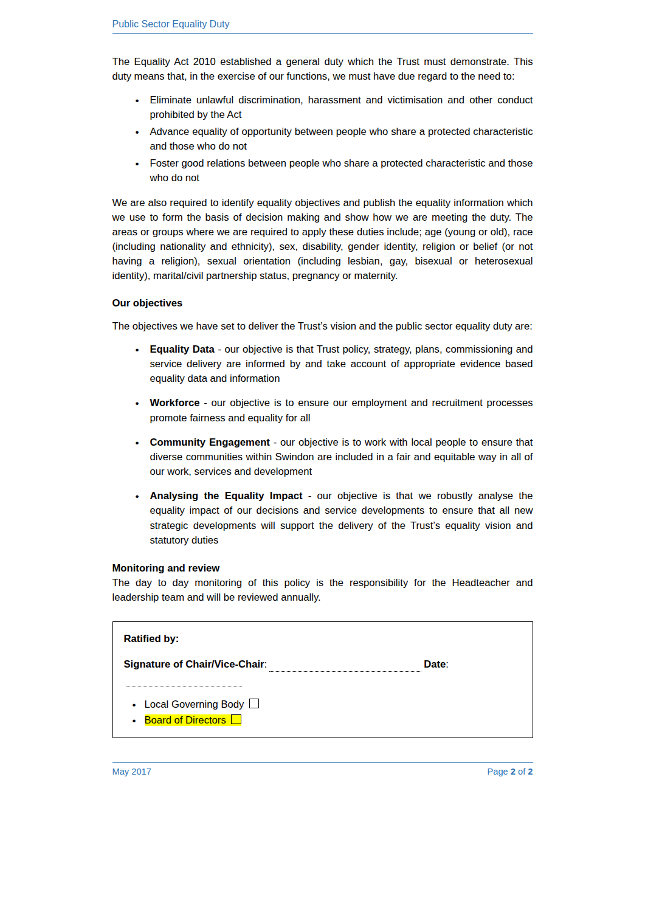Public Sector Equality Duty
The Equality Act 2010 established a general duty which the Trust must demonstrate. This duty means that, in the exercise of our functions, we must have due regard to the need to:
Eliminate unlawful discrimination, harassment and victimisation and other conduct prohibited by the Act
Advance equality of opportunity between people who share a protected characteristic and those who do not
Foster good relations between people who share a protected characteristic and those who do not
We are also required to identify equality objectives and publish the equality information which we use to form the basis of decision making and show how we are meeting the duty. The areas or groups where we are required to apply these duties include; age (young or old), race (including nationality and ethnicity), sex, disability, gender identity, religion or belief (or not having a religion), sexual orientation (including lesbian, gay, bisexual or heterosexual identity), marital/civil partnership status, pregnancy or maternity.
Our objectives
The objectives we have set to deliver the Trust’s vision and the public sector equality duty are:
Equality Data - our objective is that Trust policy, strategy, plans, commissioning and service delivery are informed by and take account of appropriate evidence based equality data and information
Workforce - our objective is to ensure our employment and recruitment processes promote fairness and equality for all
Community Engagement - our objective is to work with local people to ensure that diverse communities within Swindon are included in a fair and equitable way in all of our work, services and development
Analysing the Equality Impact - our objective is that we robustly analyse the equality impact of our decisions and service developments to ensure that all new strategic developments will support the delivery of the Trust’s equality vision and statutory duties
Monitoring and review
The day to day monitoring of this policy is the responsibility for the Headteacher and leadership team and will be reviewed annually.
Ratified by:
Signature of Chair/Vice-Chair: Date:
Local Governing Body
Board of Directors
May 2017 Page 2 of 2